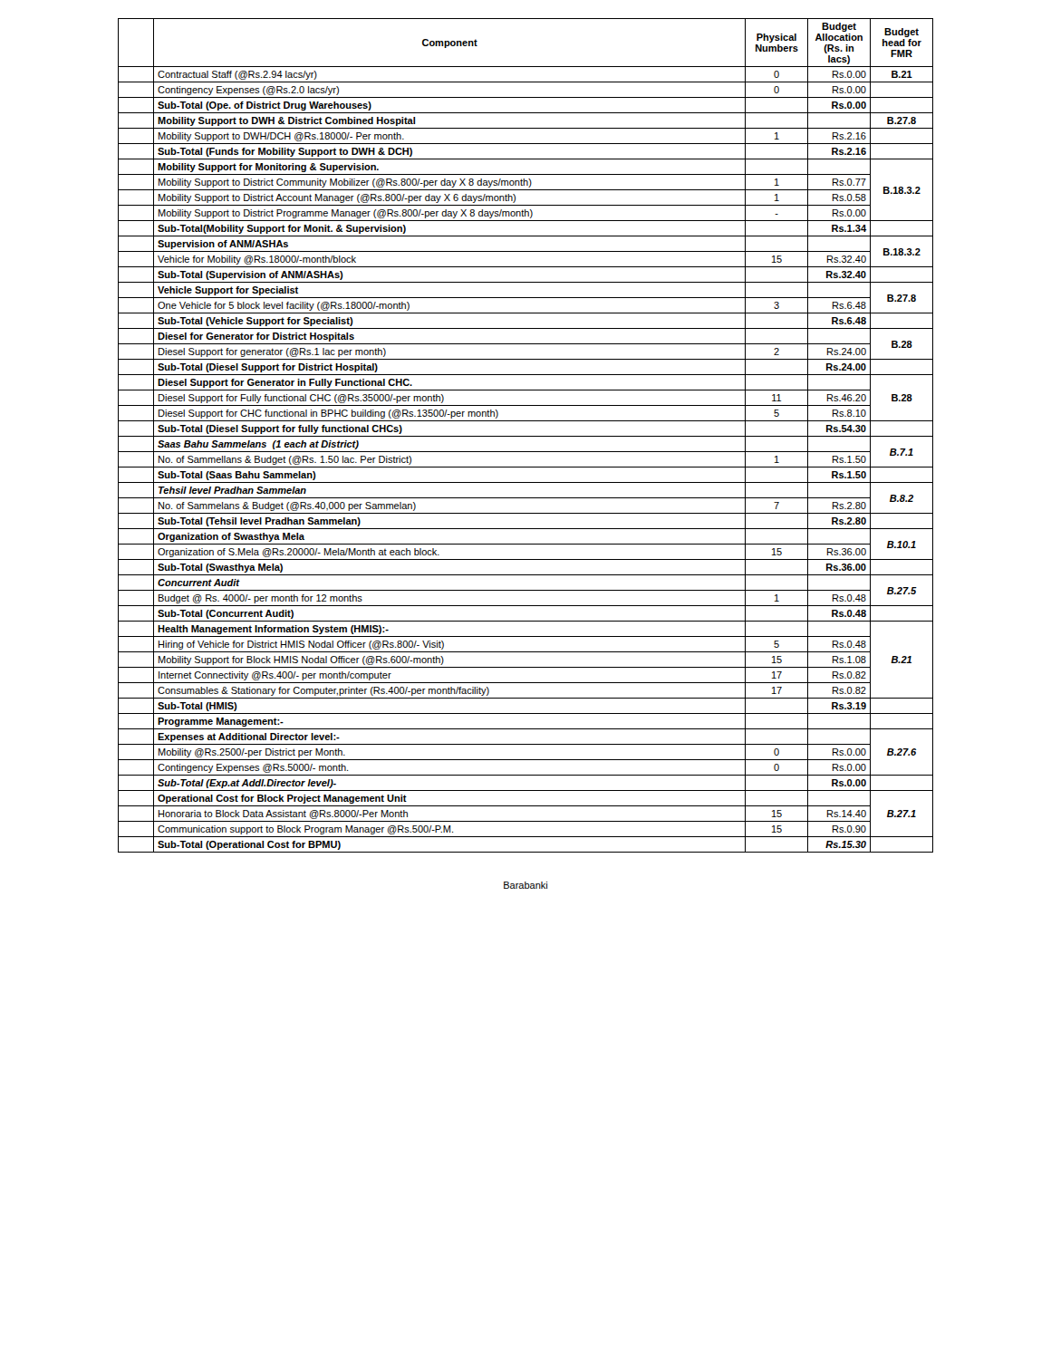| | Component | Physical Numbers | Budget Allocation (Rs. in lacs) | Budget head for FMR |
| --- | --- | --- | --- | --- |
| | Contractual Staff (@Rs.2.94 lacs/yr) | 0 | Rs.0.00 | B.21 |
| | Contingency Expenses (@Rs.2.0 lacs/yr) | 0 | Rs.0.00 | |
| | Sub-Total (Ope. of District Drug Warehouses) | | Rs.0.00 | |
| | Mobility Support to DWH & District Combined Hospital | | | B.27.8 |
| | Mobility Support to DWH/DCH @Rs.18000/- Per month. | 1 | Rs.2.16 | |
| | Sub-Total (Funds for Mobility Support to DWH & DCH) | | Rs.2.16 | |
| | Mobility Support for Monitoring & Supervision. | | | B.18.3.2 |
| | Mobility Support to District Community Mobilizer (@Rs.800/-per day X 8 days/month) | 1 | Rs.0.77 |
| | Mobility Support to District Account Manager (@Rs.800/-per day X 6 days/month) | 1 | Rs.0.58 |
| | Mobility Support to District Programme Manager (@Rs.800/-per day X 8 days/month) | - | Rs.0.00 |
| | Sub-Total(Mobility Support for Monit. & Supervision) | | Rs.1.34 | |
| | Supervision of ANM/ASHAs | | | B.18.3.2 |
| | Vehicle for Mobility @Rs.18000/-month/block | 15 | Rs.32.40 |
| | Sub-Total (Supervision of ANM/ASHAs) | | Rs.32.40 | |
| | Vehicle Support for Specialist | | | B.27.8 |
| | One Vehicle for 5 block level facility (@Rs.18000/-month) | 3 | Rs.6.48 |
| | Sub-Total (Vehicle Support for Specialist) | | Rs.6.48 | |
| | Diesel for Generator for District Hospitals | | | B.28 |
| | Diesel Support for generator (@Rs.1 lac per month) | 2 | Rs.24.00 |
| | Sub-Total (Diesel Support for District Hospital) | | Rs.24.00 | |
| | Diesel Support for Generator in Fully Functional CHC. | | | B.28 |
| | Diesel Support for Fully functional CHC (@Rs.35000/-per month) | 11 | Rs.46.20 |
| | Diesel Support for CHC functional in BPHC building (@Rs.13500/-per month) | 5 | Rs.8.10 |
| | Sub-Total (Diesel Support for fully functional CHCs) | | Rs.54.30 | |
| | Saas Bahu Sammelans (1 each at District) | | | B.7.1 |
| | No. of Sammellans & Budget (@Rs. 1.50 lac. Per District) | 1 | Rs.1.50 |
| | Sub-Total (Saas Bahu Sammelan) | | Rs.1.50 | |
| | Tehsil level Pradhan Sammelan | | | B.8.2 |
| | No. of Sammelans & Budget (@Rs.40,000 per Sammelan) | 7 | Rs.2.80 |
| | Sub-Total (Tehsil level Pradhan Sammelan) | | Rs.2.80 | |
| | Organization of Swasthya Mela | | | B.10.1 |
| | Organization of S.Mela @Rs.20000/- Mela/Month at each block. | 15 | Rs.36.00 |
| | Sub-Total (Swasthya Mela) | | Rs.36.00 | |
| | Concurrent Audit | | | B.27.5 |
| | Budget @ Rs. 4000/- per month for 12 months | 1 | Rs.0.48 |
| | Sub-Total (Concurrent Audit) | | Rs.0.48 | |
| | Health Management Information System (HMIS):- | | | B.21 |
| | Hiring of Vehicle for District HMIS Nodal Officer (@Rs.800/- Visit) | 5 | Rs.0.48 |
| | Mobility Support for Block HMIS Nodal Officer (@Rs.600/-month) | 15 | Rs.1.08 |
| | Internet Connectivity @Rs.400/- per month/computer | 17 | Rs.0.82 |
| | Consumables & Stationary for Computer,printer (Rs.400/-per month/facility) | 17 | Rs.0.82 |
| | Sub-Total (HMIS) | | Rs.3.19 | |
| | Programme Management:- | | | |
| | Expenses at Additional Director level:- | | | B.27.6 |
| | Mobility @Rs.2500/-per District per Month. | 0 | Rs.0.00 |
| | Contingency Expenses @Rs.5000/- month. | 0 | Rs.0.00 |
| | Sub-Total (Exp.at Addl.Director level)- | | Rs.0.00 | |
| | Operational Cost for Block Project Management Unit | | | B.27.1 |
| | Honoraria to Block Data Assistant @Rs.8000/-Per Month | 15 | Rs.14.40 |
| | Communication support to Block Program Manager @Rs.500/-P.M. | 15 | Rs.0.90 |
| | Sub-Total (Operational Cost for BPMU) | | Rs.15.30 | |
Barabanki